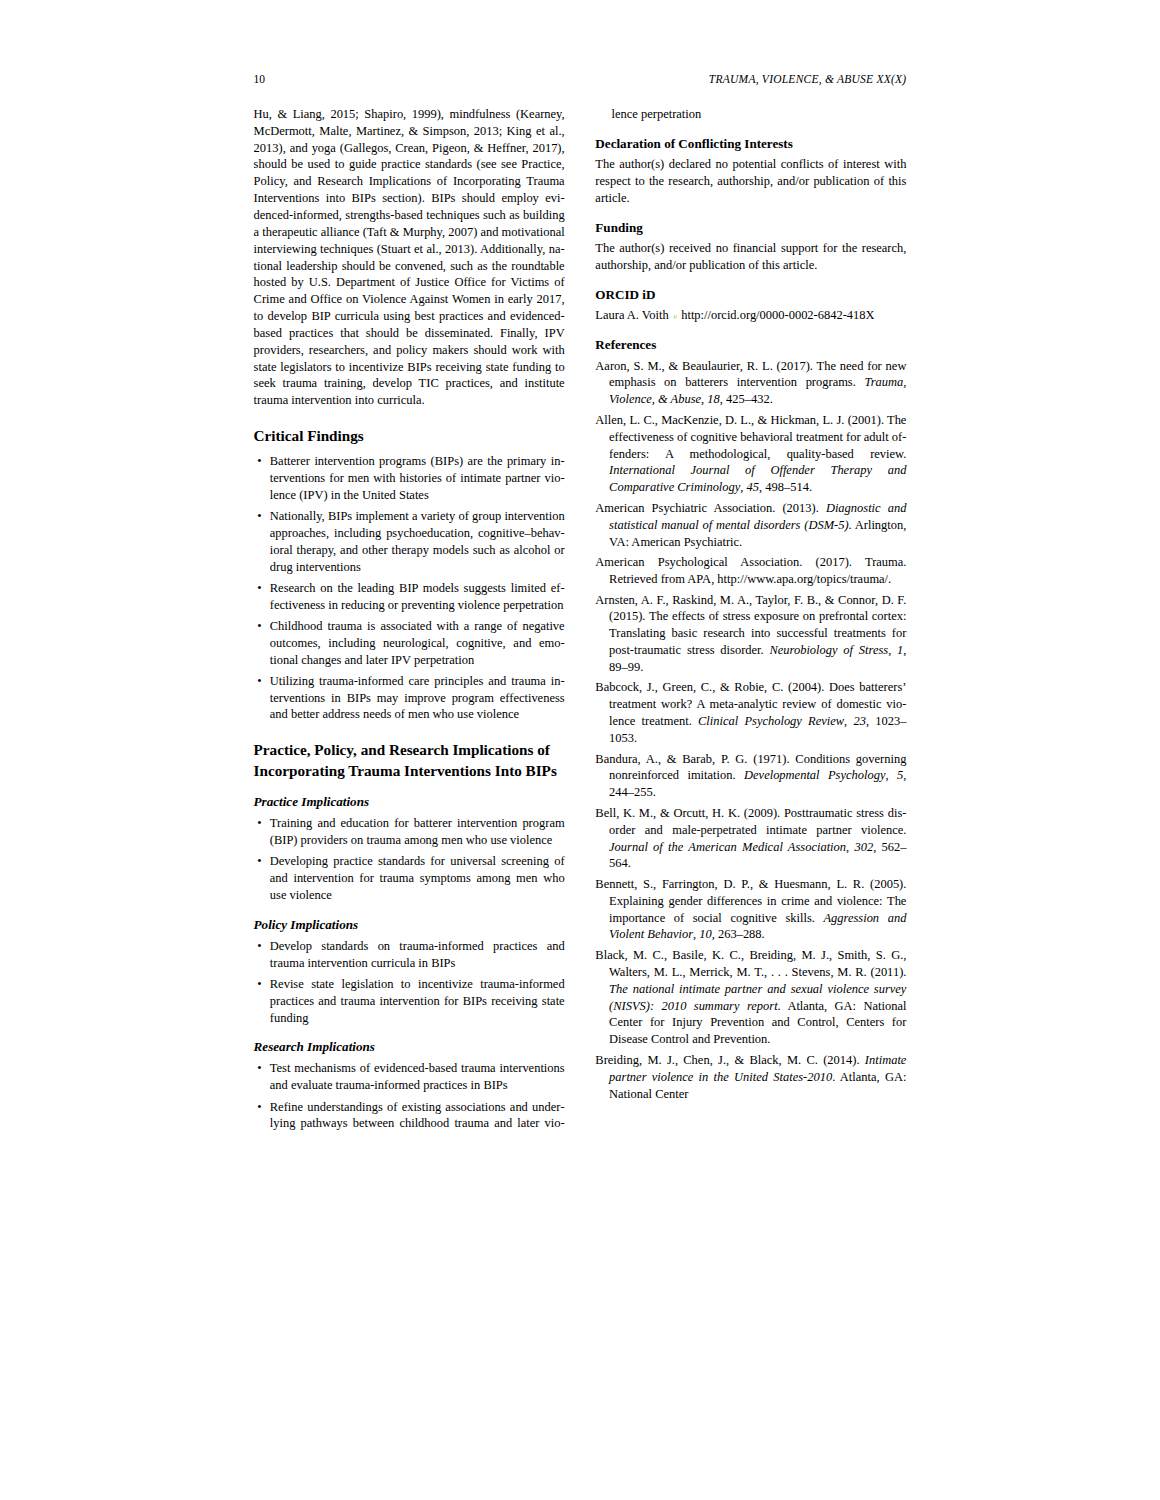10 TRAUMA, VIOLENCE, & ABUSE XX(X)
Hu, & Liang, 2015; Shapiro, 1999), mindfulness (Kearney, McDermott, Malte, Martinez, & Simpson, 2013; King et al., 2013), and yoga (Gallegos, Crean, Pigeon, & Heffner, 2017), should be used to guide practice standards (see see Practice, Policy, and Research Implications of Incorporating Trauma Interventions into BIPs section). BIPs should employ evidenced-informed, strengths-based techniques such as building a therapeutic alliance (Taft & Murphy, 2007) and motivational interviewing techniques (Stuart et al., 2013). Additionally, national leadership should be convened, such as the roundtable hosted by U.S. Department of Justice Office for Victims of Crime and Office on Violence Against Women in early 2017, to develop BIP curricula using best practices and evidenced-based practices that should be disseminated. Finally, IPV providers, researchers, and policy makers should work with state legislators to incentivize BIPs receiving state funding to seek trauma training, develop TIC practices, and institute trauma intervention into curricula.
Critical Findings
Batterer intervention programs (BIPs) are the primary interventions for men with histories of intimate partner violence (IPV) in the United States
Nationally, BIPs implement a variety of group intervention approaches, including psychoeducation, cognitive–behavioral therapy, and other therapy models such as alcohol or drug interventions
Research on the leading BIP models suggests limited effectiveness in reducing or preventing violence perpetration
Childhood trauma is associated with a range of negative outcomes, including neurological, cognitive, and emotional changes and later IPV perpetration
Utilizing trauma-informed care principles and trauma interventions in BIPs may improve program effectiveness and better address needs of men who use violence
Practice, Policy, and Research Implications of Incorporating Trauma Interventions Into BIPs
Practice Implications
Training and education for batterer intervention program (BIP) providers on trauma among men who use violence
Developing practice standards for universal screening of and intervention for trauma symptoms among men who use violence
Policy Implications
Develop standards on trauma-informed practices and trauma intervention curricula in BIPs
Revise state legislation to incentivize trauma-informed practices and trauma intervention for BIPs receiving state funding
Research Implications
Test mechanisms of evidenced-based trauma interventions and evaluate trauma-informed practices in BIPs
Refine understandings of existing associations and underlying pathways between childhood trauma and later violence perpetration
Declaration of Conflicting Interests
The author(s) declared no potential conflicts of interest with respect to the research, authorship, and/or publication of this article.
Funding
The author(s) received no financial support for the research, authorship, and/or publication of this article.
ORCID iD
Laura A. Voith iD http://orcid.org/0000-0002-6842-418X
References
Aaron, S. M., & Beaulaurier, R. L. (2017). The need for new emphasis on batterers intervention programs. Trauma, Violence, & Abuse, 18, 425–432.
Allen, L. C., MacKenzie, D. L., & Hickman, L. J. (2001). The effectiveness of cognitive behavioral treatment for adult offenders: A methodological, quality-based review. International Journal of Offender Therapy and Comparative Criminology, 45, 498–514.
American Psychiatric Association. (2013). Diagnostic and statistical manual of mental disorders (DSM-5). Arlington, VA: American Psychiatric.
American Psychological Association. (2017). Trauma. Retrieved from APA, http://www.apa.org/topics/trauma/.
Arnsten, A. F., Raskind, M. A., Taylor, F. B., & Connor, D. F. (2015). The effects of stress exposure on prefrontal cortex: Translating basic research into successful treatments for post-traumatic stress disorder. Neurobiology of Stress, 1, 89–99.
Babcock, J., Green, C., & Robie, C. (2004). Does batterers’ treatment work? A meta-analytic review of domestic violence treatment. Clinical Psychology Review, 23, 1023–1053.
Bandura, A., & Barab, P. G. (1971). Conditions governing nonreinforced imitation. Developmental Psychology, 5, 244–255.
Bell, K. M., & Orcutt, H. K. (2009). Posttraumatic stress disorder and male-perpetrated intimate partner violence. Journal of the American Medical Association, 302, 562–564.
Bennett, S., Farrington, D. P., & Huesmann, L. R. (2005). Explaining gender differences in crime and violence: The importance of social cognitive skills. Aggression and Violent Behavior, 10, 263–288.
Black, M. C., Basile, K. C., Breiding, M. J., Smith, S. G., Walters, M. L., Merrick, M. T., . . . Stevens, M. R. (2011). The national intimate partner and sexual violence survey (NISVS): 2010 summary report. Atlanta, GA: National Center for Injury Prevention and Control, Centers for Disease Control and Prevention.
Breiding, M. J., Chen, J., & Black, M. C. (2014). Intimate partner violence in the United States-2010. Atlanta, GA: National Center